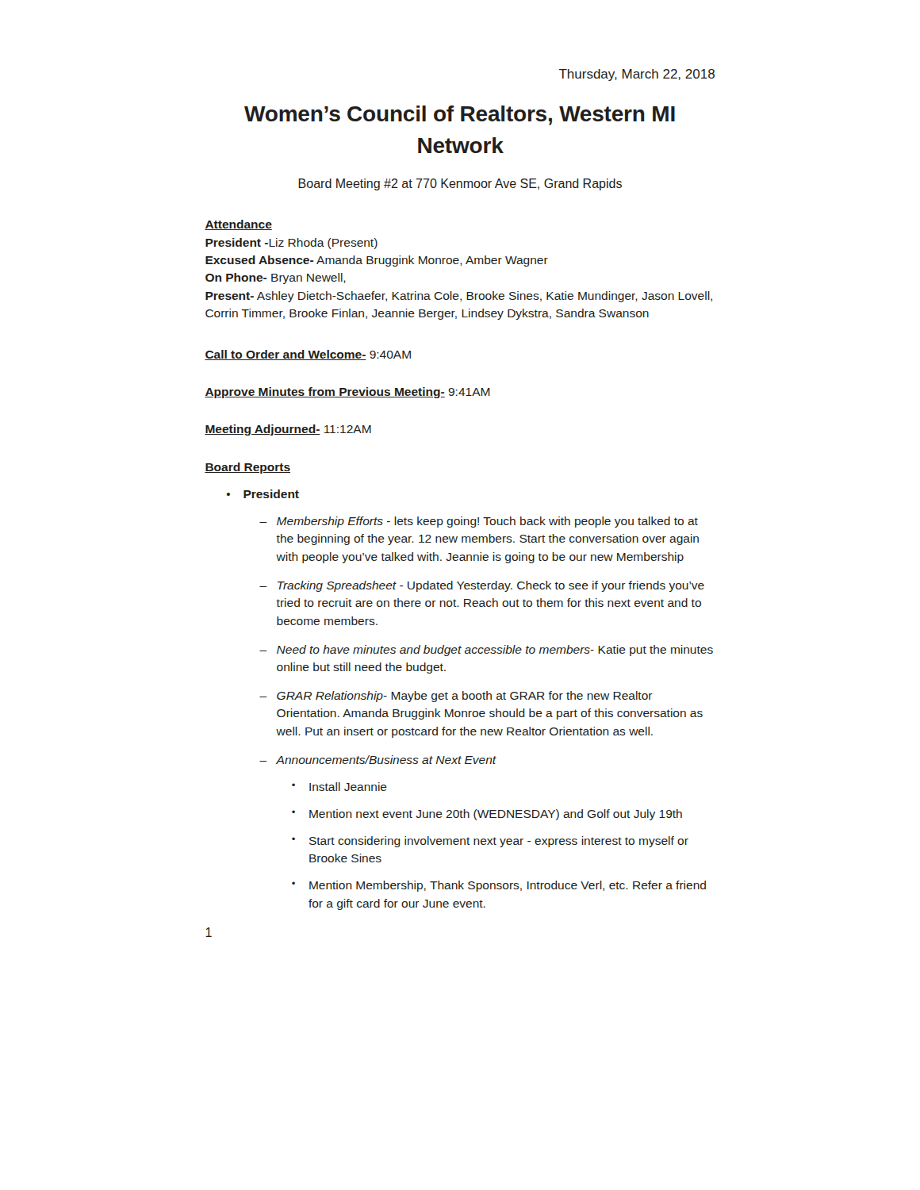Thursday, March 22, 2018
Women’s Council of Realtors, Western MI Network
Board Meeting #2 at 770 Kenmoor Ave SE, Grand Rapids
Attendance
President -Liz Rhoda (Present)
Excused Absence- Amanda Bruggink Monroe, Amber Wagner
On Phone- Bryan Newell,
Present- Ashley Dietch-Schaefer, Katrina Cole, Brooke Sines, Katie Mundinger, Jason Lovell, Corrin Timmer, Brooke Finlan, Jeannie Berger, Lindsey Dykstra, Sandra Swanson
Call to Order and Welcome- 9:40AM
Approve Minutes from Previous Meeting- 9:41AM
Meeting Adjourned- 11:12AM
Board Reports
President
Membership Efforts - lets keep going! Touch back with people you talked to at the beginning of the year. 12 new members. Start the conversation over again with people you’ve talked with. Jeannie is going to be our new Membership
Tracking Spreadsheet - Updated Yesterday. Check to see if your friends you’ve tried to recruit are on there or not. Reach out to them for this next event and to become members.
Need to have minutes and budget accessible to members- Katie put the minutes online but still need the budget.
GRAR Relationship- Maybe get a booth at GRAR for the new Realtor Orientation. Amanda Bruggink Monroe should be a part of this conversation as well. Put an insert or postcard for the new Realtor Orientation as well.
Announcements/Business at Next Event
Install Jeannie
Mention next event June 20th (WEDNESDAY) and Golf out July 19th
Start considering involvement next year - express interest to myself or Brooke Sines
Mention Membership, Thank Sponsors, Introduce Verl, etc. Refer a friend for a gift card for our June event.
1